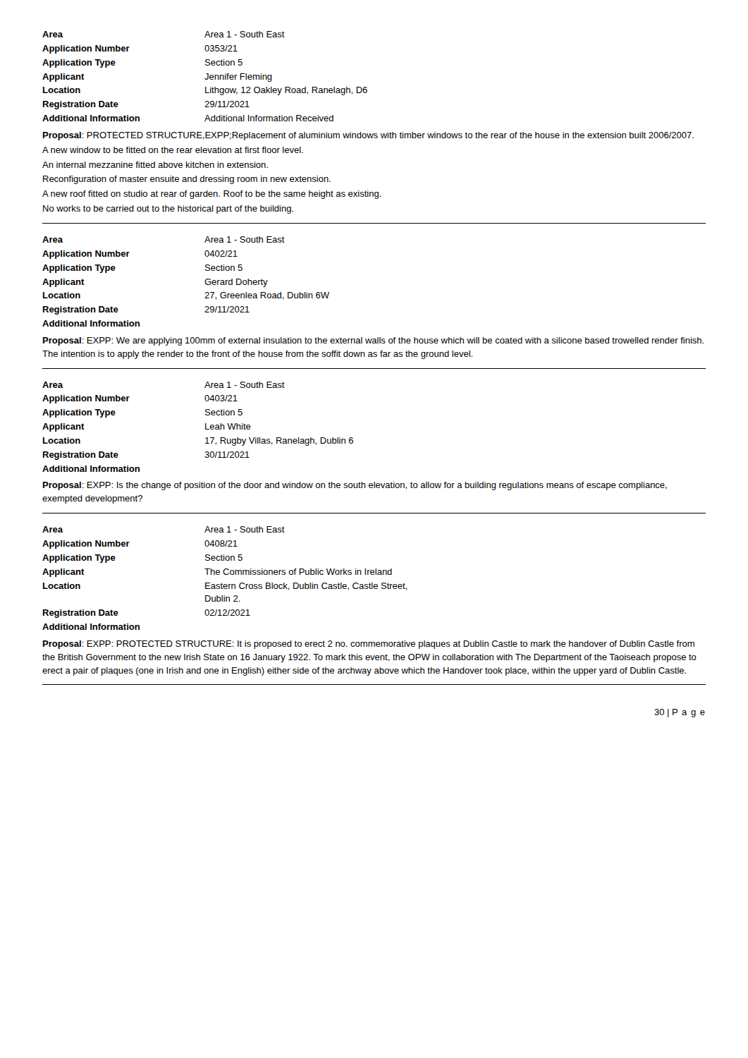| Area | Area 1 - South East |
| Application Number | 0353/21 |
| Application Type | Section 5 |
| Applicant | Jennifer Fleming |
| Location | Lithgow, 12 Oakley Road, Ranelagh, D6 |
| Registration Date | 29/11/2021 |
| Additional Information | Additional Information Received |
Proposal: PROTECTED STRUCTURE,EXPP;Replacement of aluminium windows with timber windows to the rear of the house in the extension built 2006/2007.
A new window to be fitted on the rear elevation at first floor level.
An internal mezzanine fitted above kitchen in extension.
Reconfiguration of master ensuite and dressing room in new extension.
A new roof fitted on studio at rear of garden. Roof to be the same height as existing.
No works to be carried out to the historical part of the building.
| Area | Area 1 - South East |
| Application Number | 0402/21 |
| Application Type | Section 5 |
| Applicant | Gerard Doherty |
| Location | 27, Greenlea Road, Dublin 6W |
| Registration Date | 29/11/2021 |
| Additional Information | |
Proposal: EXPP: We are applying 100mm of external insulation to the external walls of the house which will be coated with a silicone based trowelled render finish. The intention is to apply the render to the front of the house from the soffit down as far as the ground level.
| Area | Area 1 - South East |
| Application Number | 0403/21 |
| Application Type | Section 5 |
| Applicant | Leah White |
| Location | 17, Rugby Villas, Ranelagh, Dublin 6 |
| Registration Date | 30/11/2021 |
| Additional Information | |
Proposal: EXPP: Is the change of position of the door and window on the south elevation, to allow for a building regulations means of escape compliance, exempted development?
| Area | Area 1 - South East |
| Application Number | 0408/21 |
| Application Type | Section 5 |
| Applicant | The Commissioners of Public Works in Ireland |
| Location | Eastern Cross Block, Dublin Castle, Castle Street, Dublin 2. |
| Registration Date | 02/12/2021 |
| Additional Information | |
Proposal: EXPP: PROTECTED STRUCTURE: It is proposed to erect 2 no. commemorative plaques at Dublin Castle to mark the handover of Dublin Castle from the British Government to the new Irish State on 16 January 1922. To mark this event, the OPW in collaboration with The Department of the Taoiseach propose to erect a pair of plaques (one in Irish and one in English) either side of the archway above which the Handover took place, within the upper yard of Dublin Castle.
30 | P a g e